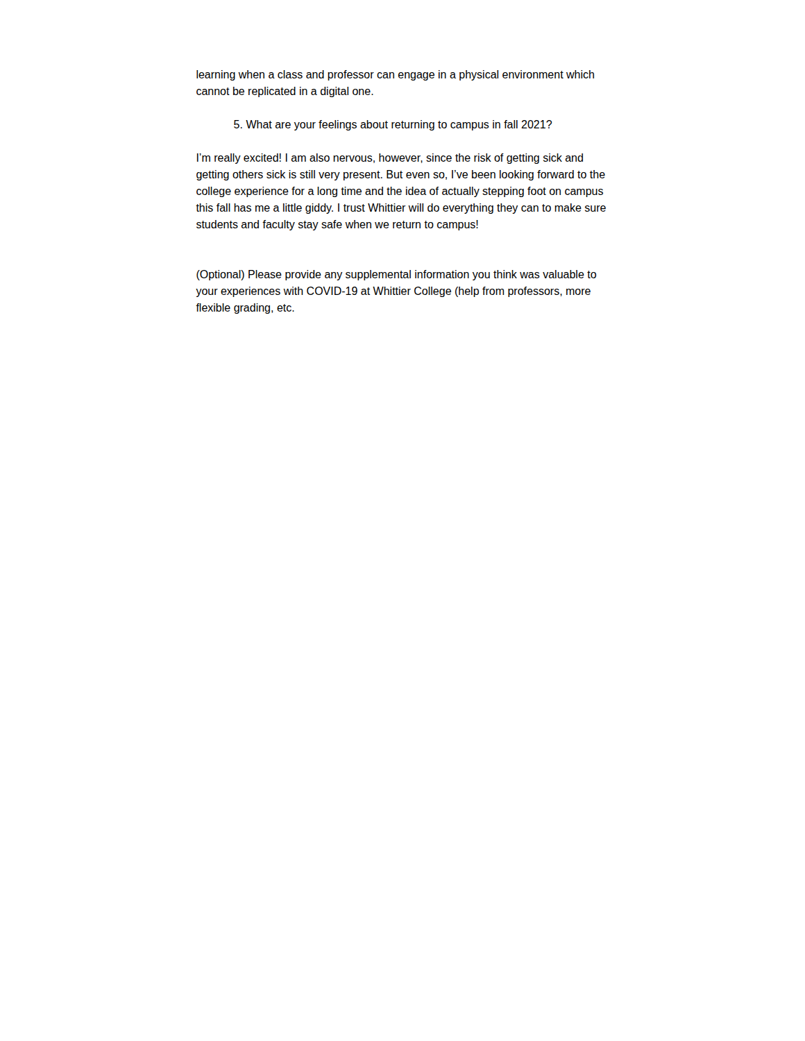learning when a class and professor can engage in a physical environment which cannot be replicated in a digital one.
What are your feelings about returning to campus in fall 2021?
I’m really excited! I am also nervous, however, since the risk of getting sick and getting others sick is still very present. But even so, I’ve been looking forward to the college experience for a long time and the idea of actually stepping foot on campus this fall has me a little giddy. I trust Whittier will do everything they can to make sure students and faculty stay safe when we return to campus!
(Optional) Please provide any supplemental information you think was valuable to your experiences with COVID-19 at Whittier College (help from professors, more flexible grading, etc.